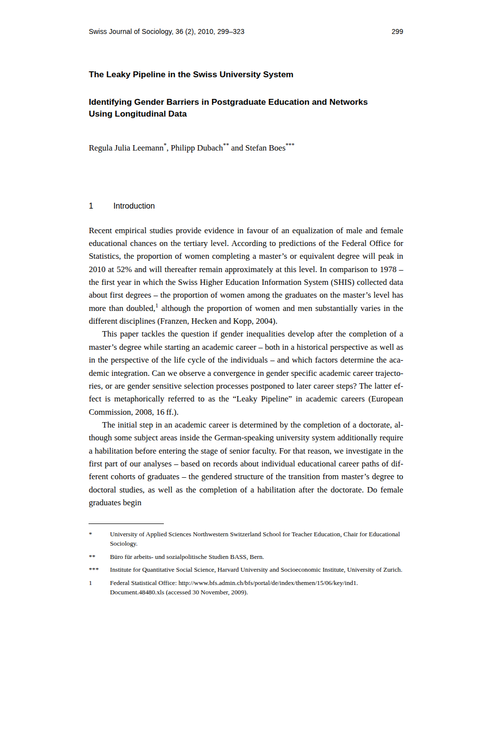Swiss Journal of Sociology, 36 (2), 2010, 299–323 299
The Leaky Pipeline in the Swiss University System
Identifying Gender Barriers in Postgraduate Education and Networks
Using Longitudinal Data
Regula Julia Leemann*, Philipp Dubach** and Stefan Boes***
1 Introduction
Recent empirical studies provide evidence in favour of an equalization of male and female educational chances on the tertiary level. According to predictions of the Federal Office for Statistics, the proportion of women completing a master’s or equivalent degree will peak in 2010 at 52% and will thereafter remain approximately at this level. In comparison to 1978 – the first year in which the Swiss Higher Education Information System (SHIS) collected data about first degrees – the proportion of women among the graduates on the master’s level has more than doubled,1 although the proportion of women and men substantially varies in the different disciplines (Franzen, Hecken and Kopp, 2004).
This paper tackles the question if gender inequalities develop after the completion of a master’s degree while starting an academic career – both in a historical perspective as well as in the perspective of the life cycle of the individuals – and which factors determine the academic integration. Can we observe a convergence in gender specific academic career trajectories, or are gender sensitive selection processes postponed to later career steps? The latter effect is metaphorically referred to as the “Leaky Pipeline” in academic careers (European Commission, 2008, 16 ff.).
The initial step in an academic career is determined by the completion of a doctorate, although some subject areas inside the German-speaking university system additionally require a habilitation before entering the stage of senior faculty. For that reason, we investigate in the first part of our analyses – based on records about individual educational career paths of different cohorts of graduates – the gendered structure of the transition from master’s degree to doctoral studies, as well as the completion of a habilitation after the doctorate. Do female graduates begin
* University of Applied Sciences Northwestern Switzerland School for Teacher Education, Chair for Educational Sociology.
** Büro für arbeits- und sozialpolitische Studien BASS, Bern.
*** Institute for Quantitative Social Science, Harvard University and Socioeconomic Institute, University of Zurich.
1 Federal Statistical Office: http://www.bfs.admin.ch/bfs/portal/de/index/themen/15/06/key/ind1. Document.48480.xls (accessed 30 November, 2009).